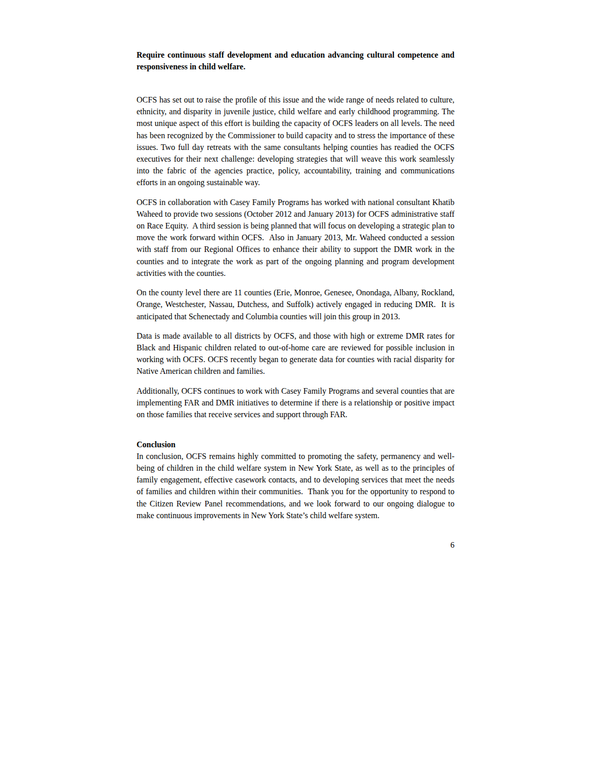Require continuous staff development and education advancing cultural competence and responsiveness in child welfare.
OCFS has set out to raise the profile of this issue and the wide range of needs related to culture, ethnicity, and disparity in juvenile justice, child welfare and early childhood programming. The most unique aspect of this effort is building the capacity of OCFS leaders on all levels. The need has been recognized by the Commissioner to build capacity and to stress the importance of these issues. Two full day retreats with the same consultants helping counties has readied the OCFS executives for their next challenge: developing strategies that will weave this work seamlessly into the fabric of the agencies practice, policy, accountability, training and communications efforts in an ongoing sustainable way.
OCFS in collaboration with Casey Family Programs has worked with national consultant Khatib Waheed to provide two sessions (October 2012 and January 2013) for OCFS administrative staff on Race Equity. A third session is being planned that will focus on developing a strategic plan to move the work forward within OCFS. Also in January 2013, Mr. Waheed conducted a session with staff from our Regional Offices to enhance their ability to support the DMR work in the counties and to integrate the work as part of the ongoing planning and program development activities with the counties.
On the county level there are 11 counties (Erie, Monroe, Genesee, Onondaga, Albany, Rockland, Orange, Westchester, Nassau, Dutchess, and Suffolk) actively engaged in reducing DMR. It is anticipated that Schenectady and Columbia counties will join this group in 2013.
Data is made available to all districts by OCFS, and those with high or extreme DMR rates for Black and Hispanic children related to out-of-home care are reviewed for possible inclusion in working with OCFS. OCFS recently began to generate data for counties with racial disparity for Native American children and families.
Additionally, OCFS continues to work with Casey Family Programs and several counties that are implementing FAR and DMR initiatives to determine if there is a relationship or positive impact on those families that receive services and support through FAR.
Conclusion
In conclusion, OCFS remains highly committed to promoting the safety, permanency and well-being of children in the child welfare system in New York State, as well as to the principles of family engagement, effective casework contacts, and to developing services that meet the needs of families and children within their communities. Thank you for the opportunity to respond to the Citizen Review Panel recommendations, and we look forward to our ongoing dialogue to make continuous improvements in New York State’s child welfare system.
6